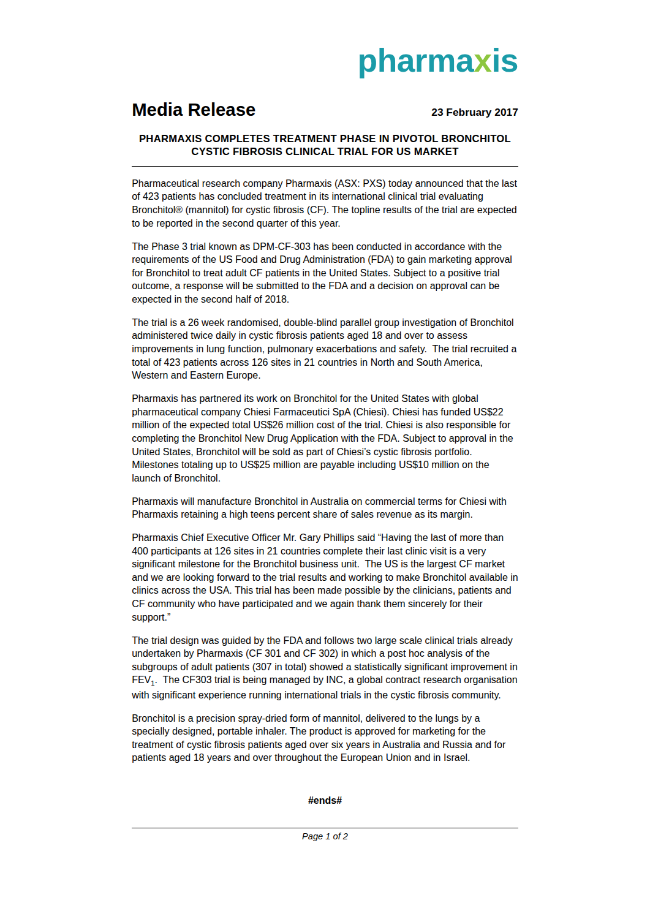pharmaxis
Media Release
23 February 2017
PHARMAXIS COMPLETES TREATMENT PHASE IN PIVOTOL BRONCHITOL
CYSTIC FIBROSIS CLINICAL TRIAL FOR US MARKET
Pharmaceutical research company Pharmaxis (ASX: PXS) today announced that the last of 423 patients has concluded treatment in its international clinical trial evaluating Bronchitol® (mannitol) for cystic fibrosis (CF). The topline results of the trial are expected to be reported in the second quarter of this year.
The Phase 3 trial known as DPM-CF-303 has been conducted in accordance with the requirements of the US Food and Drug Administration (FDA) to gain marketing approval for Bronchitol to treat adult CF patients in the United States. Subject to a positive trial outcome, a response will be submitted to the FDA and a decision on approval can be expected in the second half of 2018.
The trial is a 26 week randomised, double-blind parallel group investigation of Bronchitol administered twice daily in cystic fibrosis patients aged 18 and over to assess improvements in lung function, pulmonary exacerbations and safety. The trial recruited a total of 423 patients across 126 sites in 21 countries in North and South America, Western and Eastern Europe.
Pharmaxis has partnered its work on Bronchitol for the United States with global pharmaceutical company Chiesi Farmaceutici SpA (Chiesi). Chiesi has funded US$22 million of the expected total US$26 million cost of the trial. Chiesi is also responsible for completing the Bronchitol New Drug Application with the FDA. Subject to approval in the United States, Bronchitol will be sold as part of Chiesi’s cystic fibrosis portfolio. Milestones totaling up to US$25 million are payable including US$10 million on the launch of Bronchitol.
Pharmaxis will manufacture Bronchitol in Australia on commercial terms for Chiesi with Pharmaxis retaining a high teens percent share of sales revenue as its margin.
Pharmaxis Chief Executive Officer Mr. Gary Phillips said “Having the last of more than 400 participants at 126 sites in 21 countries complete their last clinic visit is a very significant milestone for the Bronchitol business unit. The US is the largest CF market and we are looking forward to the trial results and working to make Bronchitol available in clinics across the USA. This trial has been made possible by the clinicians, patients and CF community who have participated and we again thank them sincerely for their support.”
The trial design was guided by the FDA and follows two large scale clinical trials already undertaken by Pharmaxis (CF 301 and CF 302) in which a post hoc analysis of the subgroups of adult patients (307 in total) showed a statistically significant improvement in FEV1. The CF303 trial is being managed by INC, a global contract research organisation with significant experience running international trials in the cystic fibrosis community.
Bronchitol is a precision spray-dried form of mannitol, delivered to the lungs by a specially designed, portable inhaler. The product is approved for marketing for the treatment of cystic fibrosis patients aged over six years in Australia and Russia and for patients aged 18 years and over throughout the European Union and in Israel.
#ends#
Page 1 of 2